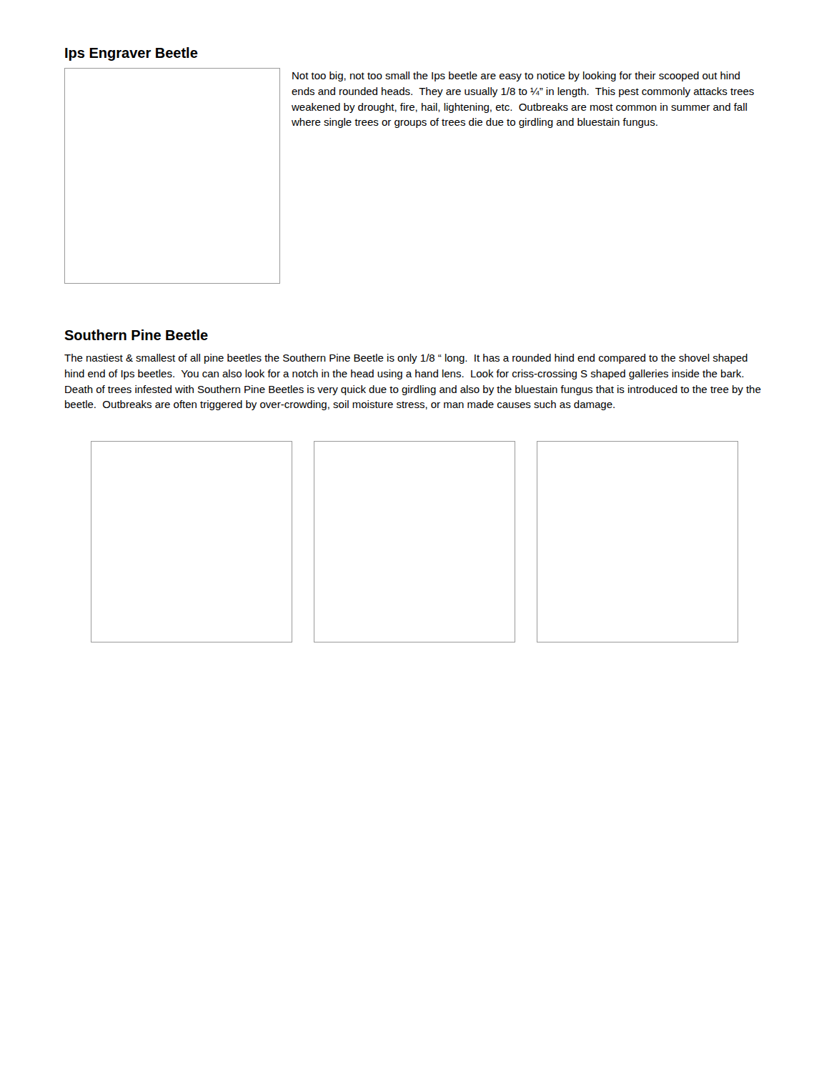Ips Engraver Beetle
Not too big, not too small the Ips beetle are easy to notice by looking for their scooped out hind ends and rounded heads. They are usually 1/8 to ¼” in length. This pest commonly attacks trees weakened by drought, fire, hail, lightening, etc. Outbreaks are most common in summer and fall where single trees or groups of trees die due to girdling and bluestain fungus.
Southern Pine Beetle
The nastiest & smallest of all pine beetles the Southern Pine Beetle is only 1/8 “ long. It has a rounded hind end compared to the shovel shaped hind end of Ips beetles. You can also look for a notch in the head using a hand lens. Look for criss-crossing S shaped galleries inside the bark. Death of trees infested with Southern Pine Beetles is very quick due to girdling and also by the bluestain fungus that is introduced to the tree by the beetle. Outbreaks are often triggered by over-crowding, soil moisture stress, or man made causes such as damage.